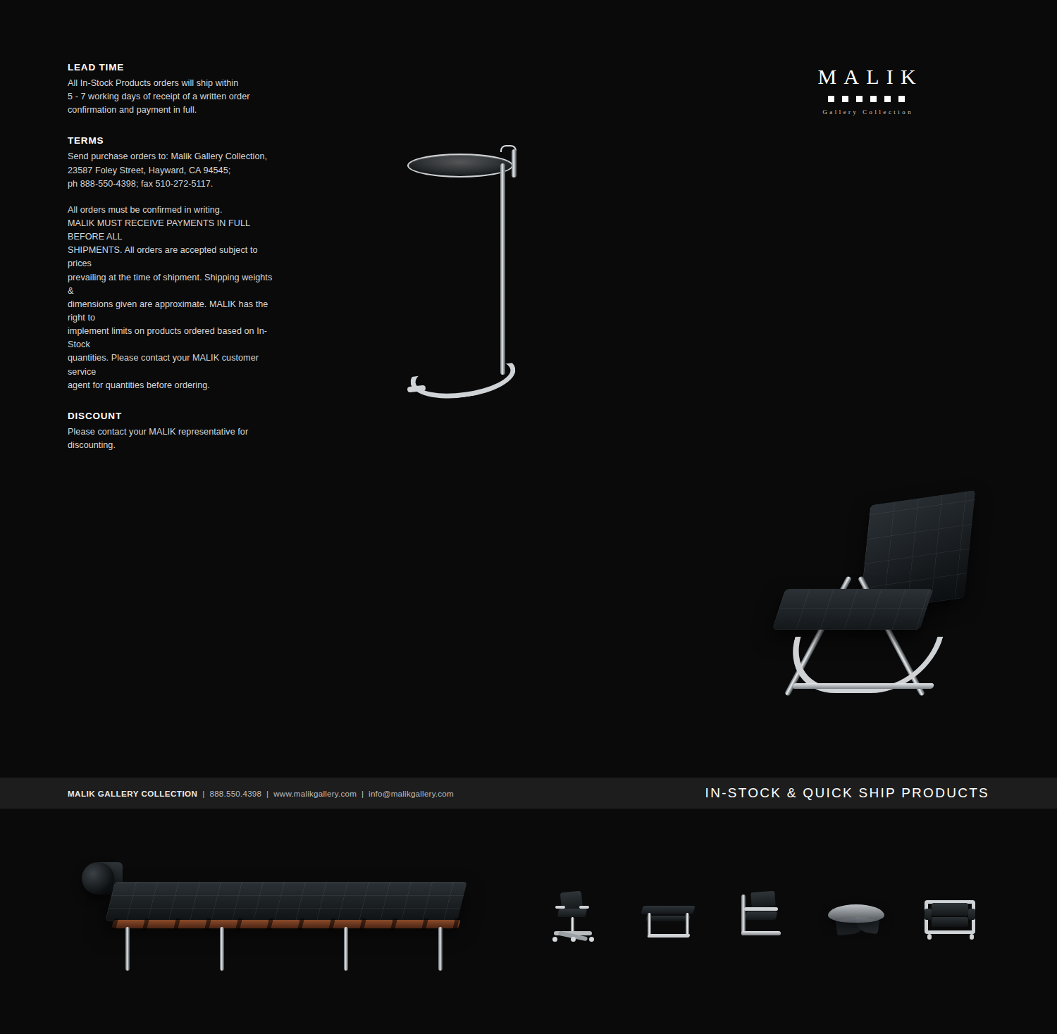Lead Time
All In-Stock Products orders will ship within
5 - 7 working days of receipt of a written order
confirmation and payment in full.
Terms
Send purchase orders to: Malik Gallery Collection,
23587 Foley Street, Hayward, CA 94545;
ph 888-550-4398; fax 510-272-5117.
All orders must be confirmed in writing.
MALIK MUST RECEIVE PAYMENTS IN FULL BEFORE ALL
SHIPMENTS. All orders are accepted subject to prices
prevailing at the time of shipment. Shipping weights &
dimensions given are approximate. MALIK has the right to
implement limits on products ordered based on In-Stock
quantities. Please contact your MALIK customer service
agent for quantities before ordering.
Discount
Please contact your MALIK representative for discounting.
MALIK
Gallery Collection
MALIK GALLERY COLLECTION | 888.550.4398 | www.malikgallery.com | info@malikgallery.com
IN-STOCK & QUICK SHIP PRODUCTS